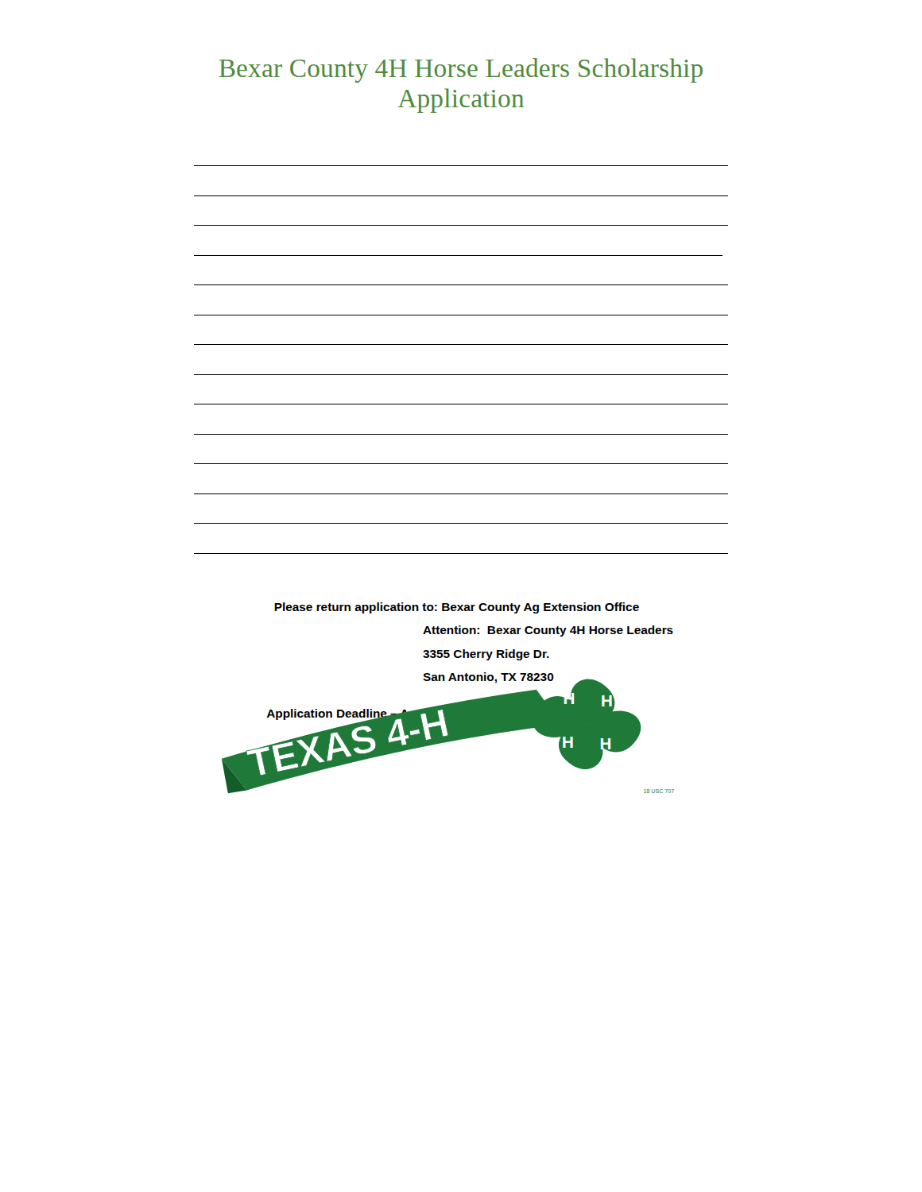Bexar County 4H Horse Leaders Scholarship Application
Please return application to: Bexar County Ag Extension Office
Attention: Bexar County 4H Horse Leaders
3355 Cherry Ridge Dr.
San Antonio, TX 78230
Application Deadline – August 3, 2017
TEXAS 4-H EST 1908 H H H H 18 USC 707